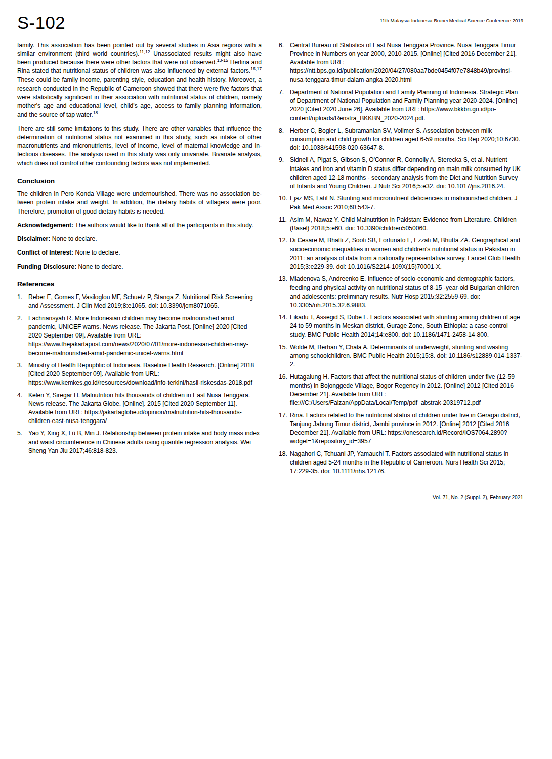S-102
11th Malaysia-Indonesia-Brunei Medical Science Conference 2019
family. This association has been pointed out by several studies in Asia regions with a similar environment (third world countries).11,12 Unassociated results might also have been produced because there were other factors that were not observed.13-15 Herlina and Rina stated that nutritional status of children was also influenced by external factors.16,17 These could be family income, parenting style, education and health history. Moreover, a research conducted in the Republic of Cameroon showed that there were five factors that were statistically significant in their association with nutritional status of children, namely mother's age and educational level, child's age, access to family planning information, and the source of tap water.18
There are still some limitations to this study. There are other variables that influence the determination of nutritional status not examined in this study, such as intake of other macronutrients and micronutrients, level of income, level of maternal knowledge and infectious diseases. The analysis used in this study was only univariate. Bivariate analysis, which does not control other confounding factors was not implemented.
Conclusion
The children in Pero Konda Village were undernourished. There was no association between protein intake and weight. In addition, the dietary habits of villagers were poor. Therefore, promotion of good dietary habits is needed.
Acknowledgement: The authors would like to thank all of the participants in this study.
Disclaimer: None to declare.
Conflict of Interest: None to declare.
Funding Disclosure: None to declare.
References
Reber E, Gomes F, Vasiloglou MF, Schuetz P, Stanga Z. Nutritional Risk Screening and Assessment. J Clin Med 2019;8:e1065. doi: 10.3390/jcm8071065.
Fachriansyah R. More Indonesian children may become malnourished amid pandemic, UNICEF warns. News release. The Jakarta Post. [Online] 2020 [Cited 2020 September 09]. Available from URL: https://www.thejakartapost.com/news/2020/07/01/more-indonesian-children-may-become-malnourished-amid-pandemic-unicef-warns.html
Ministry of Health Repupblic of Indonesia. Baseline Health Research. [Online] 2018 [Cited 2020 September 09]. Available from URL: https://www.kemkes.go.id/resources/download/info-terkini/hasil-riskesdas-2018.pdf
Kelen Y, Siregar H. Malnutrition hits thousands of children in East Nusa Tenggara. News release. The Jakarta Globe. [Online]. 2015 [Cited 2020 September 11]. Available from URL: https://jakartaglobe.id/opinion/malnutrition-hits-thousands-children-east-nusa-tenggara/
Yao Y, Xing X, Lü B, Min J. Relationship between protein intake and body mass index and waist circumference in Chinese adults using quantile regression analysis. Wei Sheng Yan Jiu 2017;46:818-823.
Central Bureau of Statistics of East Nusa Tenggara Province. Nusa Tenggara Timur Province in Numbers on year 2000, 2010-2015. [Online] [Cited 2016 December 21]. Available from URL: https://ntt.bps.go.id/publication/2020/04/27/080aa7bde0454f07e7848b49/provinsi-nusa-tenggara-timur-dalam-angka-2020.html
Department of National Population and Family Planning of Indonesia. Strategic Plan of Department of National Population and Family Planning year 2020-2024. [Online] 2020 [Cited 2020 June 26]. Available from URL: https://www.bkkbn.go.id/po-content/uploads/Renstra_BKKBN_2020-2024.pdf.
Herber C, Bogler L, Subramanian SV, Vollmer S. Association between milk consumption and child growth for children aged 6-59 months. Sci Rep 2020;10:6730. doi: 10.1038/s41598-020-63647-8.
Sidnell A, Pigat S, Gibson S, O'Connor R, Connolly A, Sterecka S, et al. Nutrient intakes and iron and vitamin D status differ depending on main milk consumed by UK children aged 12-18 months - secondary analysis from the Diet and Nutrition Survey of Infants and Young Children. J Nutr Sci 2016;5:e32. doi: 10.1017/jns.2016.24.
Ejaz MS, Latif N. Stunting and micronutrient deficiencies in malnourished children. J Pak Med Assoc 2010;60:543-7.
Asim M, Nawaz Y. Child Malnutrition in Pakistan: Evidence from Literature. Children (Basel) 2018;5:e60. doi: 10.3390/children5050060.
Di Cesare M, Bhatti Z, Soofi SB, Fortunato L, Ezzati M, Bhutta ZA. Geographical and socioeconomic inequalities in women and children's nutritional status in Pakistan in 2011: an analysis of data from a nationally representative survey. Lancet Glob Health 2015;3:e229-39. doi: 10.1016/S2214-109X(15)70001-X.
Mladenova S, Andreenko E. Influence of socio-economic and demographic factors, feeding and physical activity on nutritional status of 8-15 -year-old Bulgarian children and adolescents: preliminary results. Nutr Hosp 2015;32:2559-69. doi: 10.3305/nh.2015.32.6.9883.
Fikadu T, Assegid S, Dube L. Factors associated with stunting among children of age 24 to 59 months in Meskan district, Gurage Zone, South Ethiopia: a case-control study. BMC Public Health 2014;14:e800. doi: 10.1186/1471-2458-14-800.
Wolde M, Berhan Y, Chala A. Determinants of underweight, stunting and wasting among schoolchildren. BMC Public Health 2015;15:8. doi: 10.1186/s12889-014-1337-2.
Hutagalung H. Factors that affect the nutritional status of children under five (12-59 months) in Bojonggede Village, Bogor Regency in 2012. [Online] 2012 [Cited 2016 December 21]. Available from URL: file:///C:/Users/Faizan/AppData/Local/Temp/pdf_abstrak-20319712.pdf
Rina. Factors related to the nutritional status of children under five in Geragai district, Tanjung Jabung Timur district, Jambi province in 2012. [Online] 2012 [Cited 2016 December 21]. Available from URL: https://onesearch.id/Record/IOS7064.2890?widget=1&repository_id=3957
Nagahori C, Tchuani JP, Yamauchi T. Factors associated with nutritional status in children aged 5-24 months in the Republic of Cameroon. Nurs Health Sci 2015; 17:229-35. doi: 10.1111/nhs.12176.
Vol. 71, No. 2 (Suppl. 2), February 2021